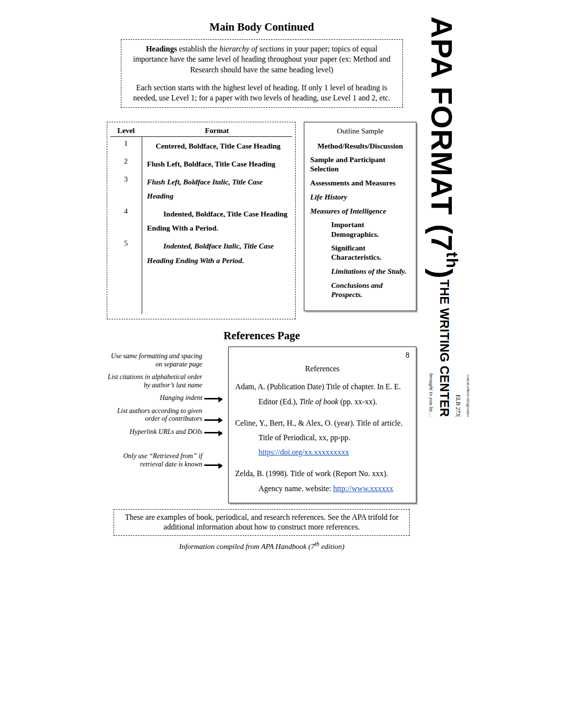APA FORMAT (7th)
brought to you by… THE WRITING CENTER ELB 273| csusm.edu/writingcenter
Main Body Continued
Headings establish the hierarchy of sections in your paper; topics of equal importance have the same level of heading throughout your paper (ex: Method and Research should have the same heading level)
Each section starts with the highest level of heading. If only 1 level of heading is needed, use Level 1; for a paper with two levels of heading, use Level 1 and 2, etc.
| Level | Format |
| --- | --- |
| 1 | Centered, Boldface, Title Case Heading |
| 2 | Flush Left, Boldface, Title Case Heading |
| 3 | Flush Left, Boldface Italic, Title Case Heading |
| 4 | Indented, Boldface, Title Case Heading Ending With a Period. |
| 5 | Indented, Boldface Italic, Title Case Heading Ending With a Period. |
Outline Sample
Method/Results/Discussion
Sample and Participant Selection
Assessments and Measures
Life History
Measures of Intelligence
Important Demographics.
Significant Characteristics.
Limitations of the Study.
Conclusions and Prospects.
References Page
Use same formatting and spacing on separate page
List citations in alphabetical order by author’s last name
Hanging indent
List authors according to given order of contributors
Hyperlink URLs and DOIs
Only use “Retrieved from” if retrieval date is known
8
References
Adam, A. (Publication Date) Title of chapter. In E. E. Editor (Ed.), Title of book (pp. xx-xx).
Celine, Y., Bert, H., & Alex, O. (year). Title of article. Title of Periodical, xx, pp-pp. https://doi.org/xx.xxxxxxxxx
Zelda, B. (1998). Title of work (Report No. xxx). Agency name. website: http://www.xxxxxx
These are examples of book, periodical, and research references. See the APA trifold for additional information about how to construct more references.
Information compiled from APA Handbook (7th edition)